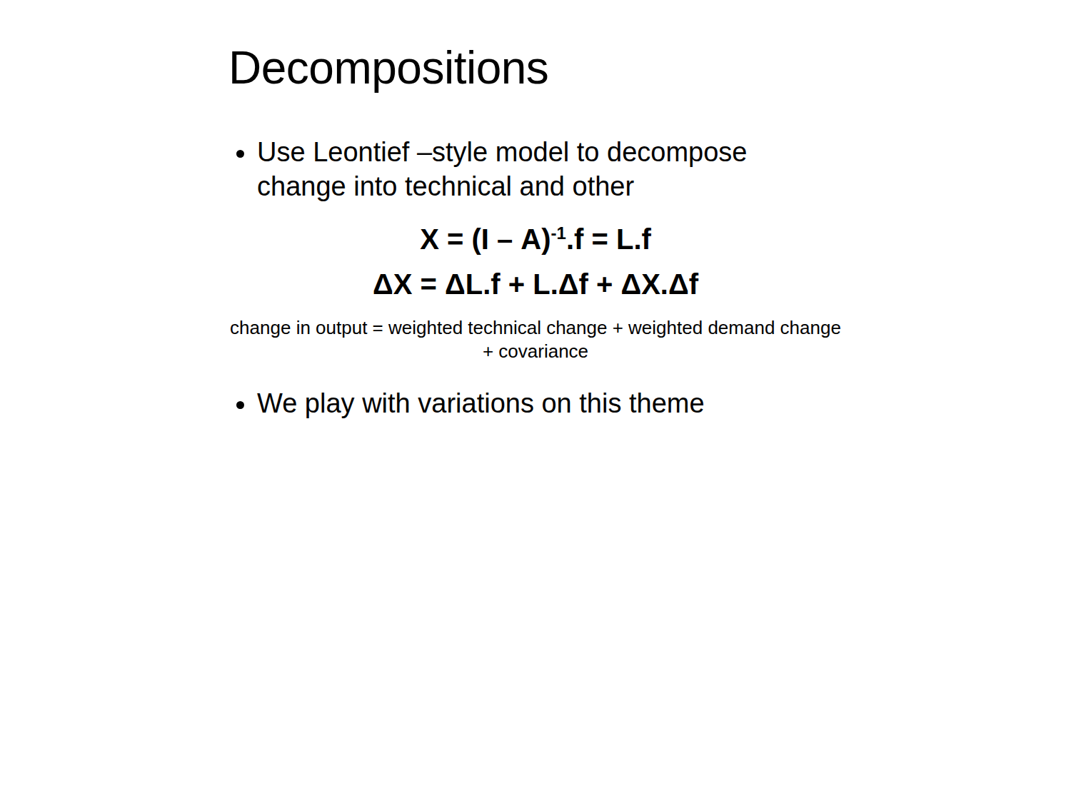Decompositions
Use Leontief –style model to decompose change into technical and other
X = (I – A)-1.f = L.f
ΔX = ΔL.f + L.Δf + ΔX.Δf
change in output = weighted technical change + weighted demand change + covariance
We play with variations on this theme